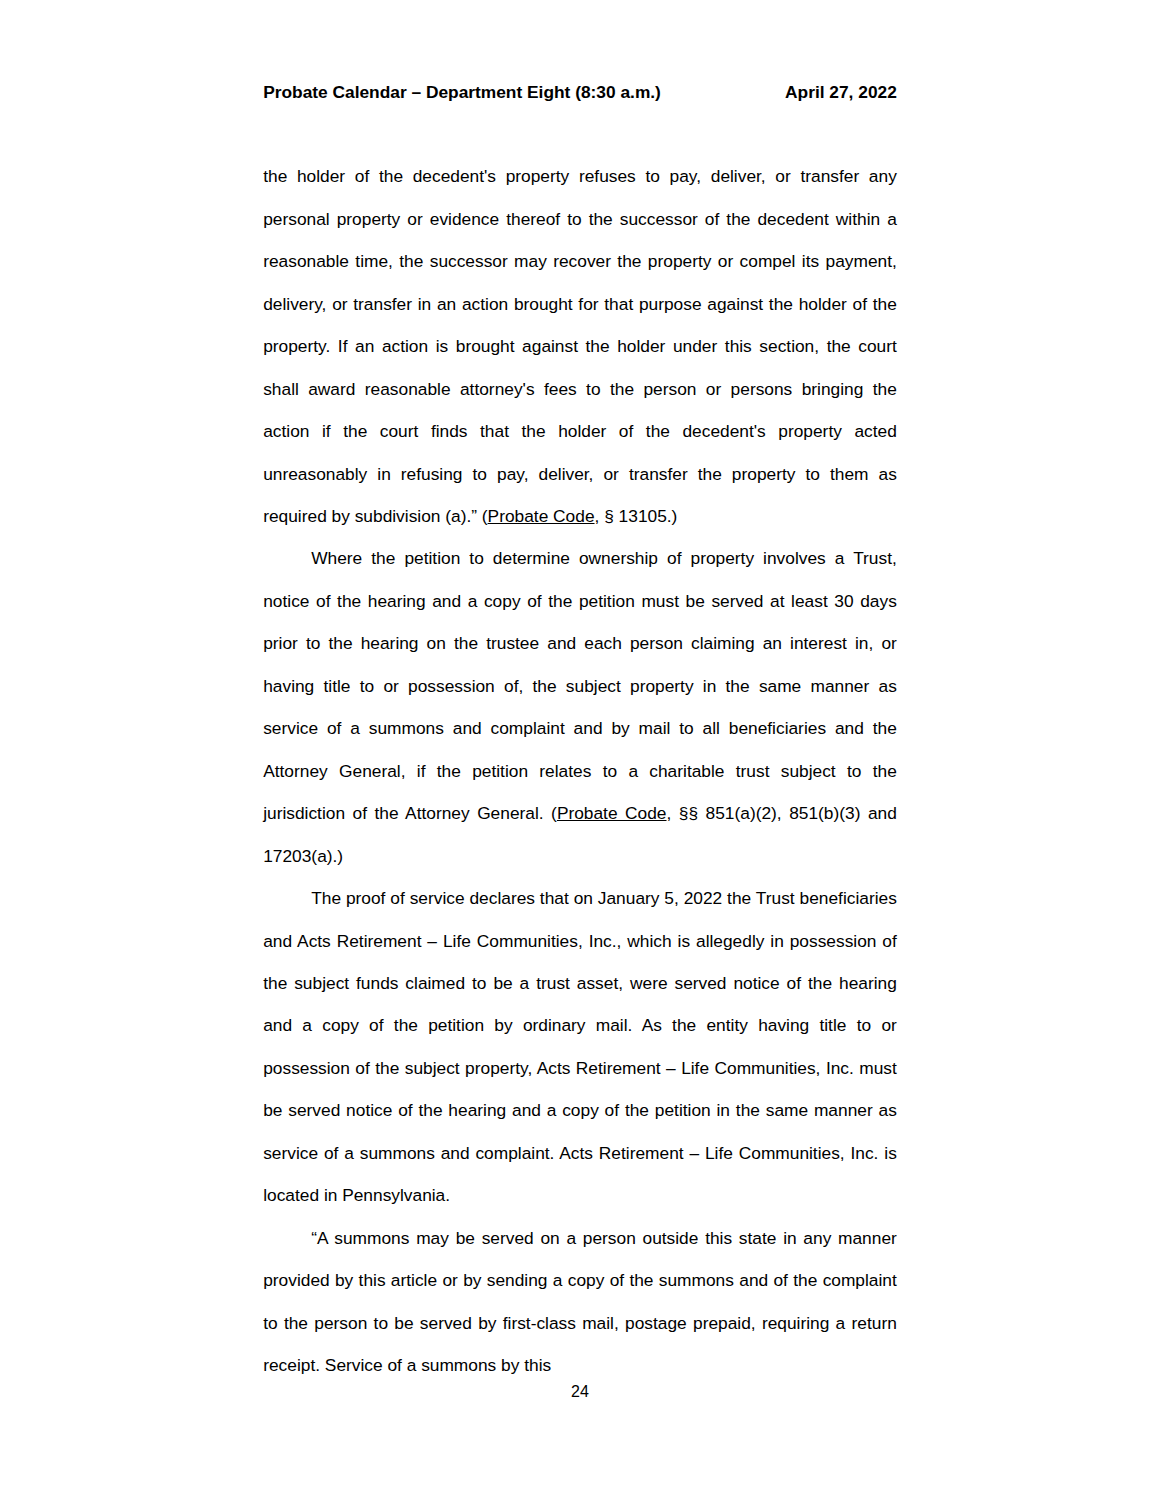Probate Calendar – Department Eight (8:30 a.m.) April 27, 2022
the holder of the decedent's property refuses to pay, deliver, or transfer any personal property or evidence thereof to the successor of the decedent within a reasonable time, the successor may recover the property or compel its payment, delivery, or transfer in an action brought for that purpose against the holder of the property. If an action is brought against the holder under this section, the court shall award reasonable attorney's fees to the person or persons bringing the action if the court finds that the holder of the decedent's property acted unreasonably in refusing to pay, deliver, or transfer the property to them as required by subdivision (a).” (Probate Code, § 13105.)
Where the petition to determine ownership of property involves a Trust, notice of the hearing and a copy of the petition must be served at least 30 days prior to the hearing on the trustee and each person claiming an interest in, or having title to or possession of, the subject property in the same manner as service of a summons and complaint and by mail to all beneficiaries and the Attorney General, if the petition relates to a charitable trust subject to the jurisdiction of the Attorney General. (Probate Code, §§ 851(a)(2), 851(b)(3) and 17203(a).)
The proof of service declares that on January 5, 2022 the Trust beneficiaries and Acts Retirement – Life Communities, Inc., which is allegedly in possession of the subject funds claimed to be a trust asset, were served notice of the hearing and a copy of the petition by ordinary mail. As the entity having title to or possession of the subject property, Acts Retirement – Life Communities, Inc. must be served notice of the hearing and a copy of the petition in the same manner as service of a summons and complaint. Acts Retirement – Life Communities, Inc. is located in Pennsylvania.
“A summons may be served on a person outside this state in any manner provided by this article or by sending a copy of the summons and of the complaint to the person to be served by first-class mail, postage prepaid, requiring a return receipt. Service of a summons by this
24